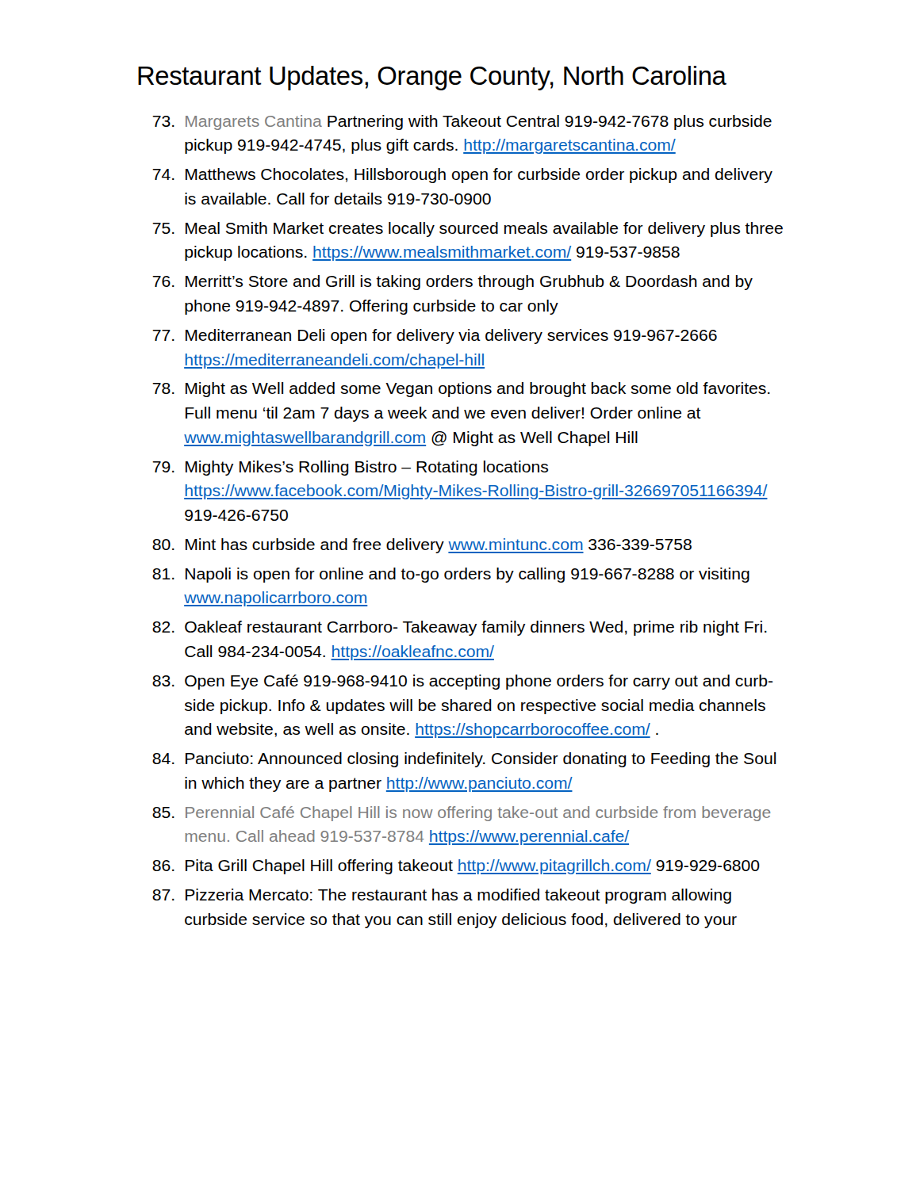Restaurant Updates, Orange County, North Carolina
Margarets Cantina Partnering with Takeout Central 919-942-7678 plus curbside pickup 919-942-4745, plus gift cards. http://margaretscantina.com/
Matthews Chocolates, Hillsborough open for curbside order pickup and delivery is available. Call for details 919-730-0900
Meal Smith Market creates locally sourced meals available for delivery plus three pickup locations. https://www.mealsmithmarket.com/ 919-537-9858
Merritt’s Store and Grill is taking orders through Grubhub & Doordash and by phone 919-942-4897. Offering curbside to car only
Mediterranean Deli open for delivery via delivery services 919-967-2666 https://mediterraneandeli.com/chapel-hill
Might as Well added some Vegan options and brought back some old favorites. Full menu ‘til 2am 7 days a week and we even deliver! Order online at www.mightaswellbarandgrill.com @ Might as Well Chapel Hill
Mighty Mikes’s Rolling Bistro – Rotating locations https://www.facebook.com/Mighty-Mikes-Rolling-Bistro-grill-326697051166394/ 919-426-6750
Mint has curbside and free delivery www.mintunc.com 336-339-5758
Napoli is open for online and to-go orders by calling 919-667-8288 or visiting www.napolicarrboro.com
Oakleaf restaurant Carrboro- Takeaway family dinners Wed, prime rib night Fri. Call 984-234-0054. https://oakleafnc.com/
Open Eye Café 919-968-9410 is accepting phone orders for carry out and curb-side pickup. Info & updates will be shared on respective social media channels and website, as well as onsite. https://shopcarrborocoffee.com/ .
Panciuto: Announced closing indefinitely. Consider donating to Feeding the Soul in which they are a partner http://www.panciuto.com/
Perennial Café Chapel Hill is now offering take-out and curbside from beverage menu. Call ahead 919-537-8784 https://www.perennial.cafe/
Pita Grill Chapel Hill offering takeout http://www.pitagrillch.com/ 919-929-6800
Pizzeria Mercato: The restaurant has a modified takeout program allowing curbside service so that you can still enjoy delicious food, delivered to your